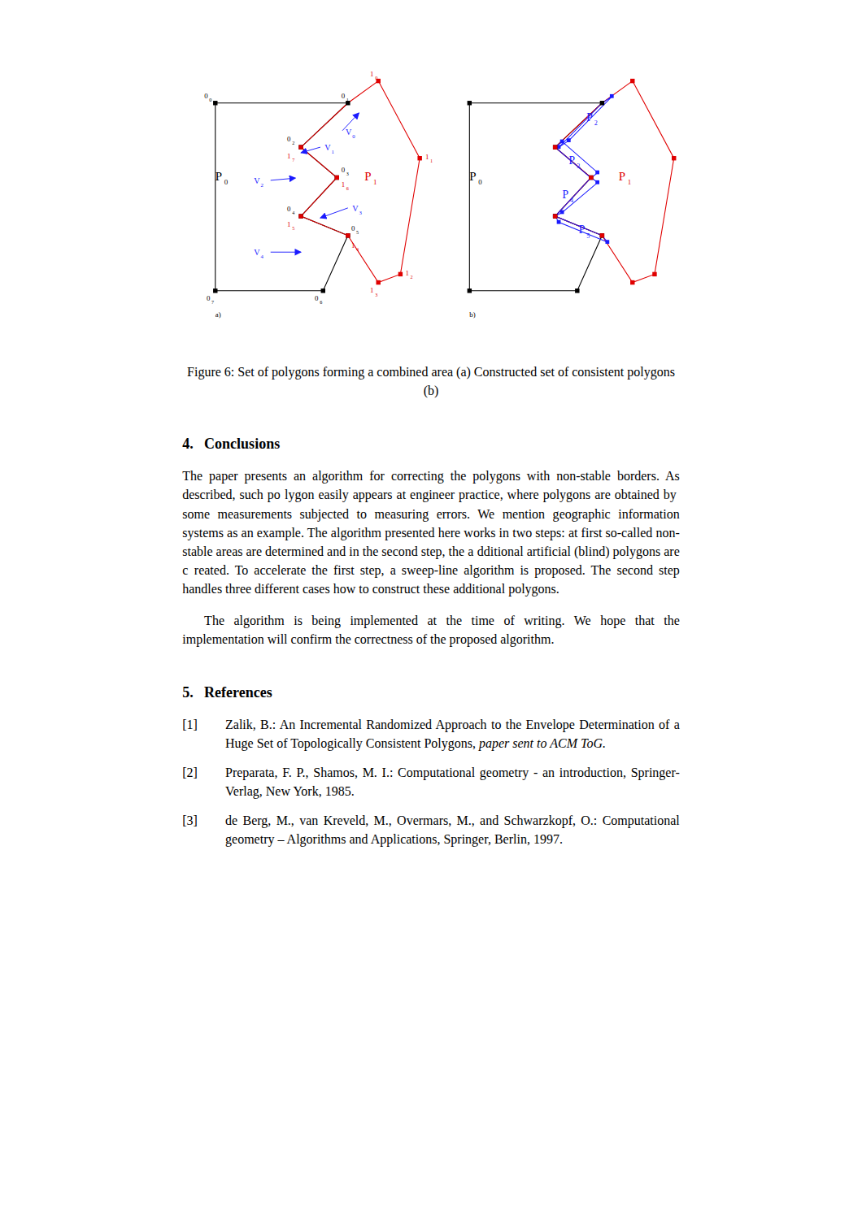00 01 02 03 04 05 06 07 10 11 12 13 14 15 16 17 P 0 P 1 V0 V1 V2 V3 V4 a) P 0 P 1 P2 P3 P4 P5 b)
Figure 6: Set of polygons forming a combined area (a) Constructed set of consistent polygons (b)
4. Conclusions
The paper presents an algorithm for correcting the polygons with non-stable borders. As described, such po lygon easily appears at engineer practice, where polygons are obtained by some measurements s ubjected to measuring errors. We mention g eographic information systems as an example. The a lgorithm presented h ere works in two steps: at first so-called non-stable a reas are determined and in the second step, the a dditional artificial (blind) polygons are c reated. To accelerate the first step, a sweep-line algorithm is proposed. The second step handles three different cases how to construct these additional polygons.
The algorithm is being implemented at the time of writing. We hope that the implementation will confirm the correctness of the proposed algorithm.
5. References
[1] Zalik, B.: An Incremental Randomized Approach to the Envelope Determination o f a Huge Set of Topologically Consistent Polygons, paper sent to ACM ToG.
[2] Preparata, F. P., Shamos, M. I.: Computational geometry - an introduction, Springer-Verlag, New York, 1985.
[3] de Berg, M., van Kreveld, M., Overmars, M., and Schwarzkopf, O.: Computational geometry – Algorithms and Applications, Springer, Berlin, 1997.